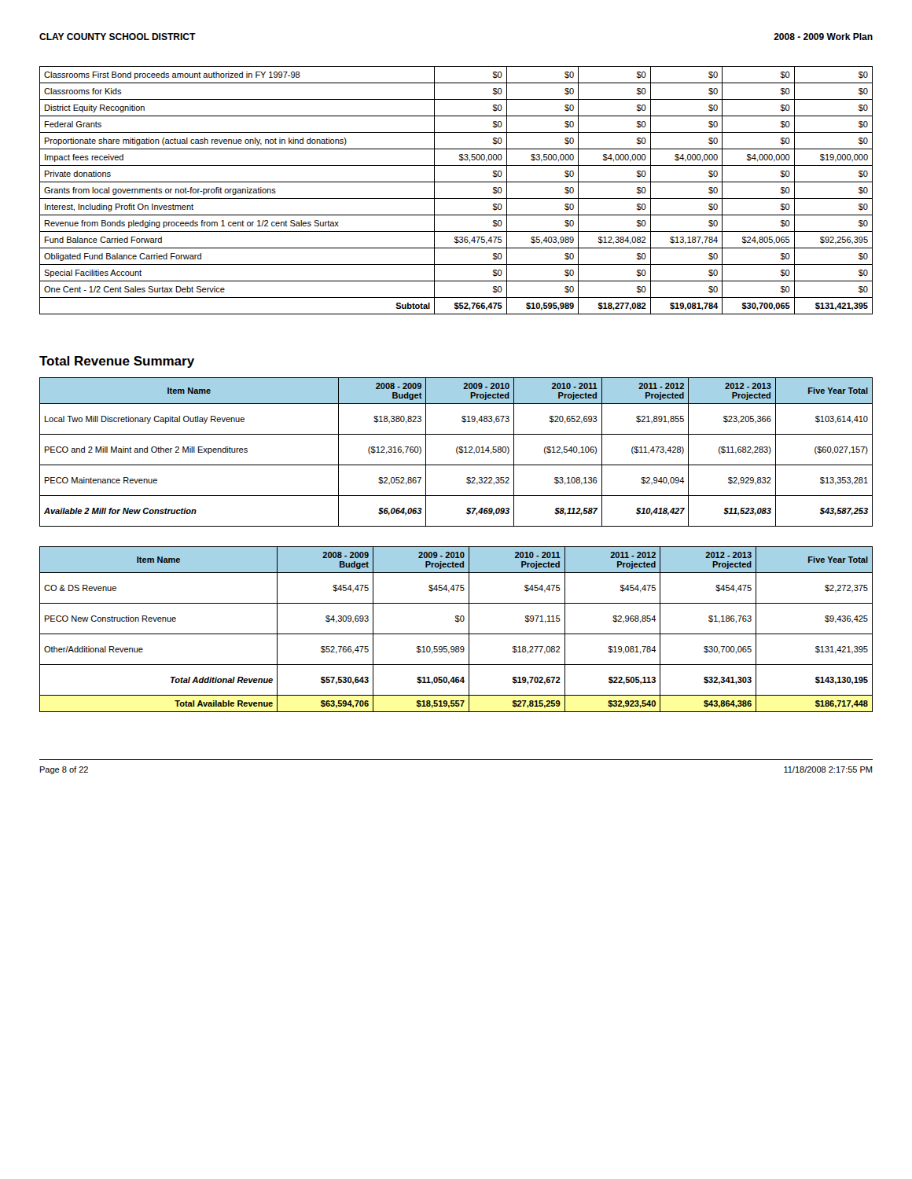CLAY COUNTY SCHOOL DISTRICT 2008 - 2009 Work Plan
| Classrooms First Bond proceeds amount authorized in FY 1997-98 | $0 | $0 | $0 | $0 | $0 | $0 |
| Classrooms for Kids | $0 | $0 | $0 | $0 | $0 | $0 |
| District Equity Recognition | $0 | $0 | $0 | $0 | $0 | $0 |
| Federal Grants | $0 | $0 | $0 | $0 | $0 | $0 |
| Proportionate share mitigation (actual cash revenue only, not in kind donations) | $0 | $0 | $0 | $0 | $0 | $0 |
| Impact fees received | $3,500,000 | $3,500,000 | $4,000,000 | $4,000,000 | $4,000,000 | $19,000,000 |
| Private donations | $0 | $0 | $0 | $0 | $0 | $0 |
| Grants from local governments or not-for-profit organizations | $0 | $0 | $0 | $0 | $0 | $0 |
| Interest, Including Profit On Investment | $0 | $0 | $0 | $0 | $0 | $0 |
| Revenue from Bonds pledging proceeds from 1 cent or 1/2 cent Sales Surtax | $0 | $0 | $0 | $0 | $0 | $0 |
| Fund Balance Carried Forward | $36,475,475 | $5,403,989 | $12,384,082 | $13,187,784 | $24,805,065 | $92,256,395 |
| Obligated Fund Balance Carried Forward | $0 | $0 | $0 | $0 | $0 | $0 |
| Special Facilities Account | $0 | $0 | $0 | $0 | $0 | $0 |
| One Cent - 1/2 Cent Sales Surtax Debt Service | $0 | $0 | $0 | $0 | $0 | $0 |
| Subtotal | $52,766,475 | $10,595,989 | $18,277,082 | $19,081,784 | $30,700,065 | $131,421,395 |
Total Revenue Summary
| Item Name | 2008 - 2009 Budget | 2009 - 2010 Projected | 2010 - 2011 Projected | 2011 - 2012 Projected | 2012 - 2013 Projected | Five Year Total |
| --- | --- | --- | --- | --- | --- | --- |
| Local Two Mill Discretionary Capital Outlay Revenue | $18,380,823 | $19,483,673 | $20,652,693 | $21,891,855 | $23,205,366 | $103,614,410 |
| PECO and 2 Mill Maint and Other 2 Mill Expenditures | ($12,316,760) | ($12,014,580) | ($12,540,106) | ($11,473,428) | ($11,682,283) | ($60,027,157) |
| PECO Maintenance Revenue | $2,052,867 | $2,322,352 | $3,108,136 | $2,940,094 | $2,929,832 | $13,353,281 |
| Available 2 Mill for New Construction | $6,064,063 | $7,469,093 | $8,112,587 | $10,418,427 | $11,523,083 | $43,587,253 |
| Item Name | 2008 - 2009 Budget | 2009 - 2010 Projected | 2010 - 2011 Projected | 2011 - 2012 Projected | 2012 - 2013 Projected | Five Year Total |
| --- | --- | --- | --- | --- | --- | --- |
| CO & DS Revenue | $454,475 | $454,475 | $454,475 | $454,475 | $454,475 | $2,272,375 |
| PECO New Construction Revenue | $4,309,693 | $0 | $971,115 | $2,968,854 | $1,186,763 | $9,436,425 |
| Other/Additional Revenue | $52,766,475 | $10,595,989 | $18,277,082 | $19,081,784 | $30,700,065 | $131,421,395 |
| Total Additional Revenue | $57,530,643 | $11,050,464 | $19,702,672 | $22,505,113 | $32,341,303 | $143,130,195 |
| Total Available Revenue | $63,594,706 | $18,519,557 | $27,815,259 | $32,923,540 | $43,864,386 | $186,717,448 |
Page 8 of 22 11/18/2008 2:17:55 PM